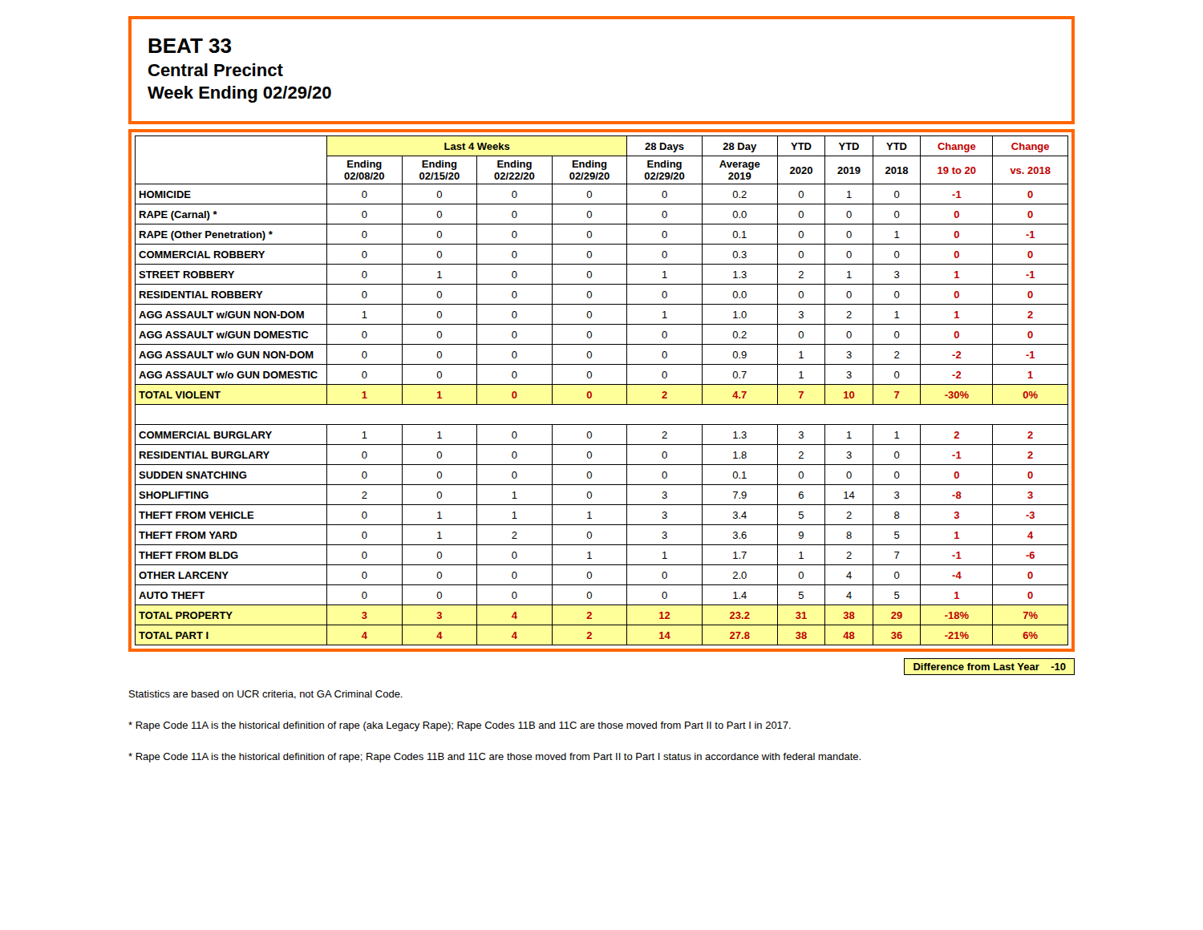BEAT 33
Central Precinct
Week Ending 02/29/20
| | Last 4 Weeks | 28 Days | 28 Day | YTD | YTD | YTD | Change | Change |
| --- | --- | --- | --- | --- | --- | --- | --- | --- |
| Ending 02/08/20 | Ending 02/15/20 | Ending 02/22/20 | Ending 02/29/20 | Ending 02/29/20 | Average 2019 | 2020 | 2019 | 2018 | 19 to 20 | vs. 2018 |
| HOMICIDE | 0 | 0 | 0 | 0 | 0 | 0.2 | 0 | 1 | 0 | -1 | 0 |
| RAPE (Carnal) * | 0 | 0 | 0 | 0 | 0 | 0.0 | 0 | 0 | 0 | 0 | 0 |
| RAPE (Other Penetration) * | 0 | 0 | 0 | 0 | 0 | 0.1 | 0 | 0 | 1 | 0 | -1 |
| COMMERCIAL ROBBERY | 0 | 0 | 0 | 0 | 0 | 0.3 | 0 | 0 | 0 | 0 | 0 |
| STREET ROBBERY | 0 | 1 | 0 | 0 | 1 | 1.3 | 2 | 1 | 3 | 1 | -1 |
| RESIDENTIAL ROBBERY | 0 | 0 | 0 | 0 | 0 | 0.0 | 0 | 0 | 0 | 0 | 0 |
| AGG ASSAULT w/GUN NON-DOM | 1 | 0 | 0 | 0 | 1 | 1.0 | 3 | 2 | 1 | 1 | 2 |
| AGG ASSAULT w/GUN DOMESTIC | 0 | 0 | 0 | 0 | 0 | 0.2 | 0 | 0 | 0 | 0 | 0 |
| AGG ASSAULT w/o GUN NON-DOM | 0 | 0 | 0 | 0 | 0 | 0.9 | 1 | 3 | 2 | -2 | -1 |
| AGG ASSAULT w/o GUN DOMESTIC | 0 | 0 | 0 | 0 | 0 | 0.7 | 1 | 3 | 0 | -2 | 1 |
| TOTAL VIOLENT | 1 | 1 | 0 | 0 | 2 | 4.7 | 7 | 10 | 7 | -30% | 0% |
| COMMERCIAL BURGLARY | 1 | 1 | 0 | 0 | 2 | 1.3 | 3 | 1 | 1 | 2 | 2 |
| RESIDENTIAL BURGLARY | 0 | 0 | 0 | 0 | 0 | 1.8 | 2 | 3 | 0 | -1 | 2 |
| SUDDEN SNATCHING | 0 | 0 | 0 | 0 | 0 | 0.1 | 0 | 0 | 0 | 0 | 0 |
| SHOPLIFTING | 2 | 0 | 1 | 0 | 3 | 7.9 | 6 | 14 | 3 | -8 | 3 |
| THEFT FROM VEHICLE | 0 | 1 | 1 | 1 | 3 | 3.4 | 5 | 2 | 8 | 3 | -3 |
| THEFT FROM YARD | 0 | 1 | 2 | 0 | 3 | 3.6 | 9 | 8 | 5 | 1 | 4 |
| THEFT FROM BLDG | 0 | 0 | 0 | 1 | 1 | 1.7 | 1 | 2 | 7 | -1 | -6 |
| OTHER LARCENY | 0 | 0 | 0 | 0 | 0 | 2.0 | 0 | 4 | 0 | -4 | 0 |
| AUTO THEFT | 0 | 0 | 0 | 0 | 0 | 1.4 | 5 | 4 | 5 | 1 | 0 |
| TOTAL PROPERTY | 3 | 3 | 4 | 2 | 12 | 23.2 | 31 | 38 | 29 | -18% | 7% |
| TOTAL PART I | 4 | 4 | 4 | 2 | 14 | 27.8 | 38 | 48 | 36 | -21% | 6% |
Difference from Last Year -10
Statistics are based on UCR criteria, not GA Criminal Code.
* Rape Code 11A is the historical definition of rape (aka Legacy Rape); Rape Codes 11B and 11C are those moved from Part II to Part I in 2017.
* Rape Code 11A is the historical definition of rape; Rape Codes 11B and 11C are those moved from Part II to Part I status in accordance with federal mandate.